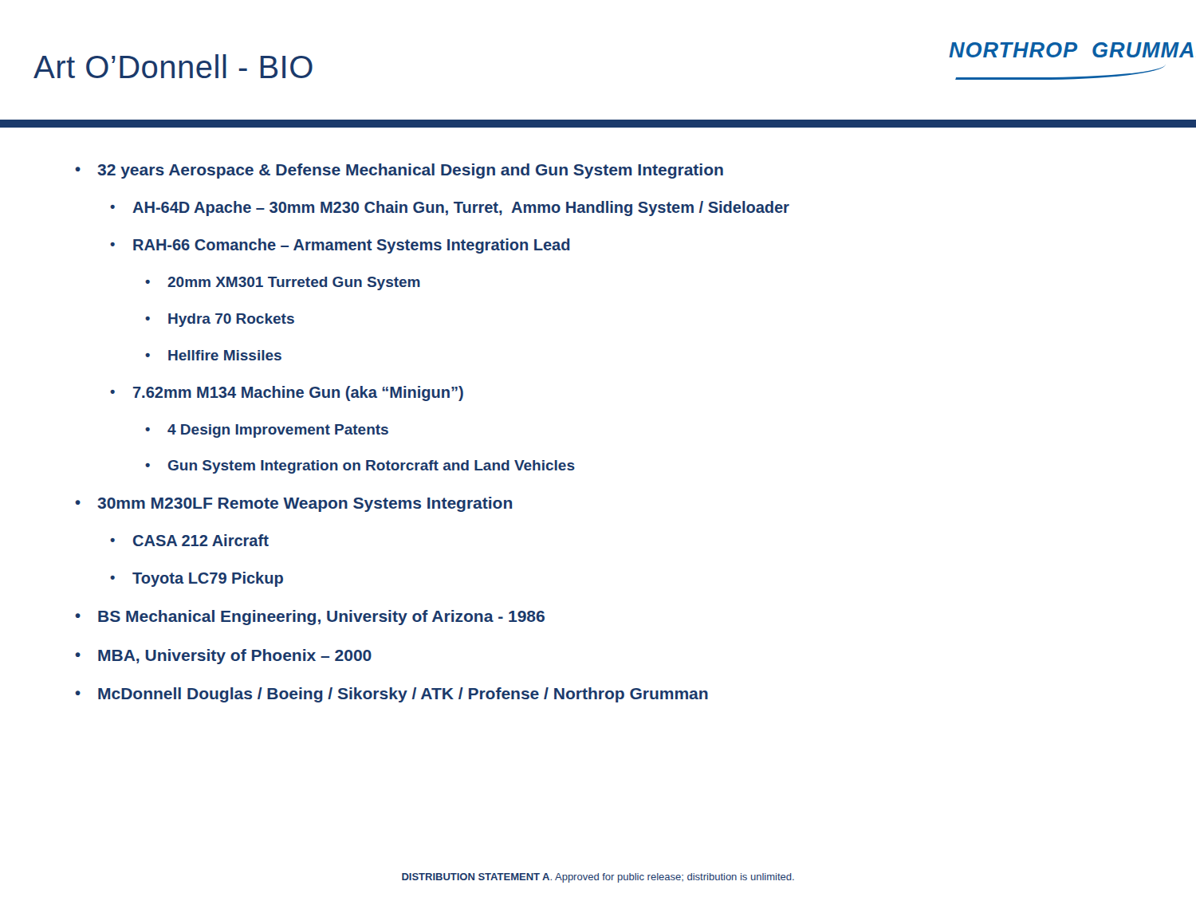Art O’Donnell - BIO
NORTHROP GRUMMAN
32 years Aerospace & Defense Mechanical Design and Gun System Integration
AH-64D Apache – 30mm M230 Chain Gun, Turret, Ammo Handling System / Sideloader
RAH-66 Comanche – Armament Systems Integration Lead
20mm XM301 Turreted Gun System
Hydra 70 Rockets
Hellfire Missiles
7.62mm M134 Machine Gun (aka “Minigun”)
4 Design Improvement Patents
Gun System Integration on Rotorcraft and Land Vehicles
30mm M230LF Remote Weapon Systems Integration
CASA 212 Aircraft
Toyota LC79 Pickup
BS Mechanical Engineering, University of Arizona - 1986
MBA, University of Phoenix – 2000
McDonnell Douglas / Boeing / Sikorsky / ATK / Profense / Northrop Grumman
DISTRIBUTION STATEMENT A. Approved for public release; distribution is unlimited.